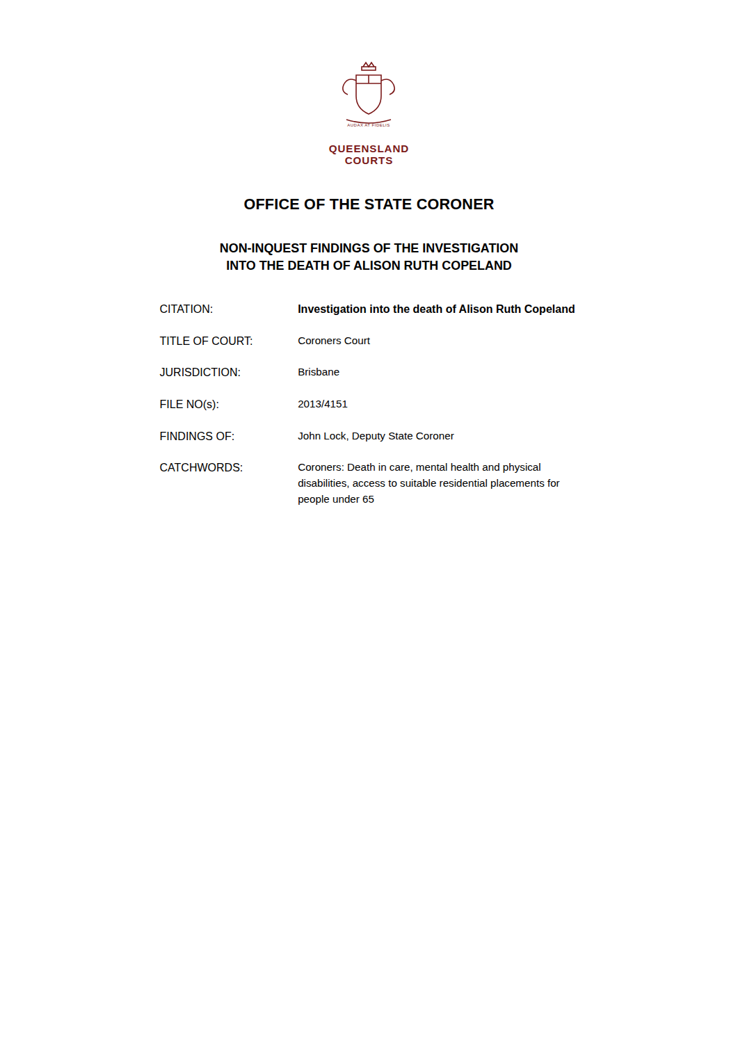AUDAX AT FIDELIS
QUEENSLAND
COURTS
OFFICE OF THE STATE CORONER
NON-INQUEST FINDINGS OF THE INVESTIGATION
INTO THE DEATH OF ALISON RUTH COPELAND
| CITATION: | Investigation into the death of Alison Ruth Copeland |
| TITLE OF COURT: | Coroners Court |
| JURISDICTION: | Brisbane |
| FILE NO(s): | 2013/4151 |
| FINDINGS OF: | John Lock, Deputy State Coroner |
| CATCHWORDS: | Coroners: Death in care, mental health and physical disabilities, access to suitable residential placements for people under 65 |